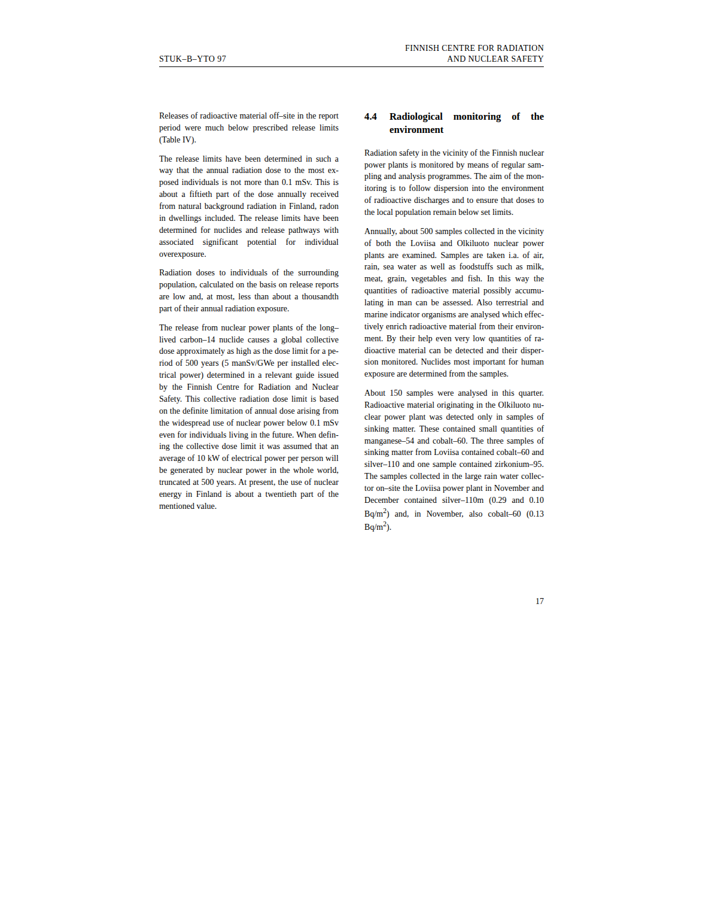STUK–B–YTO 97
FINNISH CENTRE FOR RADIATION
AND NUCLEAR SAFETY
Releases of radioactive material off–site in the report period were much below prescribed release limits (Table IV).
The release limits have been determined in such a way that the annual radiation dose to the most exposed individuals is not more than 0.1 mSv. This is about a fiftieth part of the dose annually received from natural background radiation in Finland, radon in dwellings included. The release limits have been determined for nuclides and release pathways with associated significant potential for individual overexposure.
Radiation doses to individuals of the surrounding population, calculated on the basis on release reports are low and, at most, less than about a thousandth part of their annual radiation exposure.
The release from nuclear power plants of the long–lived carbon–14 nuclide causes a global collective dose approximately as high as the dose limit for a period of 500 years (5 manSv/GWe per installed electrical power) determined in a relevant guide issued by the Finnish Centre for Radiation and Nuclear Safety. This collective radiation dose limit is based on the definite limitation of annual dose arising from the widespread use of nuclear power below 0.1 mSv even for individuals living in the future. When defining the collective dose limit it was assumed that an average of 10 kW of electrical power per person will be generated by nuclear power in the whole world, truncated at 500 years. At present, the use of nuclear energy in Finland is about a twentieth part of the mentioned value.
4.4 Radiological monitoring of the environment
Radiation safety in the vicinity of the Finnish nuclear power plants is monitored by means of regular sampling and analysis programmes. The aim of the monitoring is to follow dispersion into the environment of radioactive discharges and to ensure that doses to the local population remain below set limits.
Annually, about 500 samples collected in the vicinity of both the Loviisa and Olkiluoto nuclear power plants are examined. Samples are taken i.a. of air, rain, sea water as well as foodstuffs such as milk, meat, grain, vegetables and fish. In this way the quantities of radioactive material possibly accumulating in man can be assessed. Also terrestrial and marine indicator organisms are analysed which effectively enrich radioactive material from their environment. By their help even very low quantities of radioactive material can be detected and their dispersion monitored. Nuclides most important for human exposure are determined from the samples.
About 150 samples were analysed in this quarter. Radioactive material originating in the Olkiluoto nuclear power plant was detected only in samples of sinking matter. These contained small quantities of manganese–54 and cobalt–60. The three samples of sinking matter from Loviisa contained cobalt–60 and silver–110 and one sample contained zirkonium–95. The samples collected in the large rain water collector on–site the Loviisa power plant in November and December contained silver–110m (0.29 and 0.10 Bq/m2) and, in November, also cobalt–60 (0.13 Bq/m2).
17